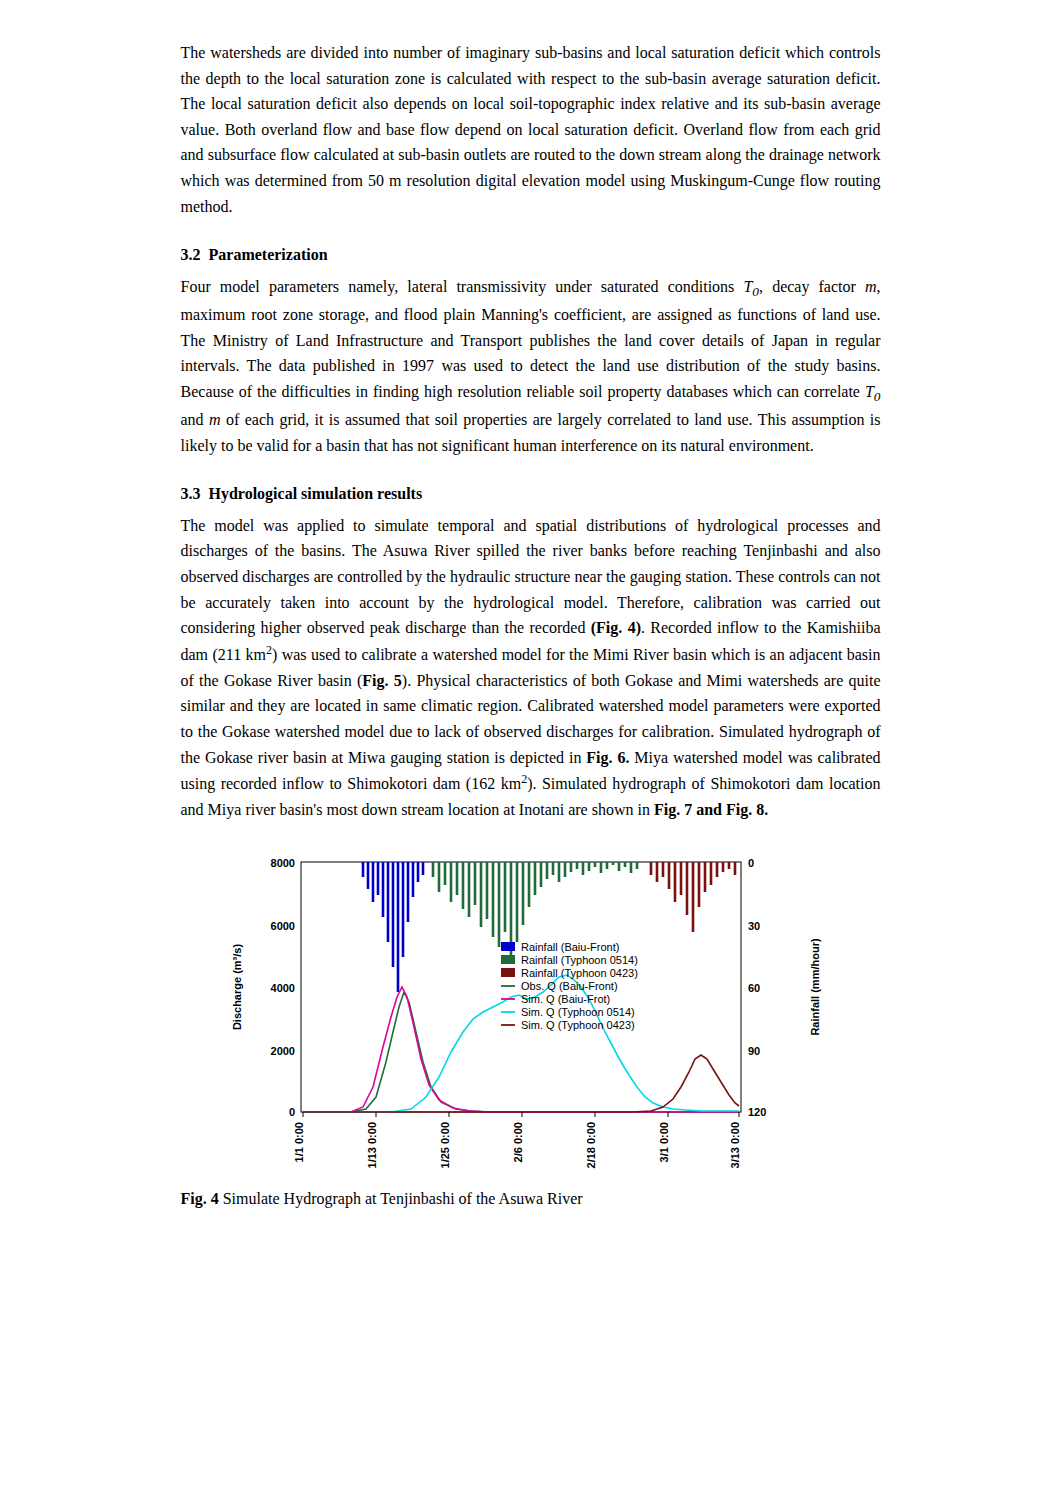The watersheds are divided into number of imaginary sub-basins and local saturation deficit which controls the depth to the local saturation zone is calculated with respect to the sub-basin average saturation deficit. The local saturation deficit also depends on local soil-topographic index relative and its sub-basin average value. Both overland flow and base flow depend on local saturation deficit. Overland flow from each grid and subsurface flow calculated at sub-basin outlets are routed to the down stream along the drainage network which was determined from 50 m resolution digital elevation model using Muskingum-Cunge flow routing method.
3.2 Parameterization
Four model parameters namely, lateral transmissivity under saturated conditions T0, decay factor m, maximum root zone storage, and flood plain Manning's coefficient, are assigned as functions of land use. The Ministry of Land Infrastructure and Transport publishes the land cover details of Japan in regular intervals. The data published in 1997 was used to detect the land use distribution of the study basins. Because of the difficulties in finding high resolution reliable soil property databases which can correlate T0 and m of each grid, it is assumed that soil properties are largely correlated to land use. This assumption is likely to be valid for a basin that has not significant human interference on its natural environment.
3.3 Hydrological simulation results
The model was applied to simulate temporal and spatial distributions of hydrological processes and discharges of the basins. The Asuwa River spilled the river banks before reaching Tenjinbashi and also observed discharges are controlled by the hydraulic structure near the gauging station. These controls can not be accurately taken into account by the hydrological model. Therefore, calibration was carried out considering higher observed peak discharge than the recorded (Fig. 4). Recorded inflow to the Kamishiiba dam (211 km2) was used to calibrate a watershed model for the Mimi River basin which is an adjacent basin of the Gokase River basin (Fig. 5). Physical characteristics of both Gokase and Mimi watersheds are quite similar and they are located in same climatic region. Calibrated watershed model parameters were exported to the Gokase watershed model due to lack of observed discharges for calibration. Simulated hydrograph of the Gokase river basin at Miwa gauging station is depicted in Fig. 6. Miya watershed model was calibrated using recorded inflow to Shimokotori dam (162 km2). Simulated hydrograph of Shimokotori dam location and Miya river basin's most down stream location at Inotani are shown in Fig. 7 and Fig. 8.
Discharge (m³/s) Rainfall (mm/hour) 8000 6000 4000 2000 0 0 30 60 90 120 Rainfall (Baiu-Front) Rainfall (Typhoon 0514) Rainfall (Typhoon 0423) Obs. Q (Baiu-Front) Sim. Q (Baiu-Frot) Sim. Q (Typhoon 0514) Sim. Q (Typhoon 0423) 1/1 0:00 1/13 0:00 1/25 0:00 2/6 0:00 2/18 0:00 3/1 0:00 3/13 0:00
Fig. 4 Simulate Hydrograph at Tenjinbashi of the Asuwa River